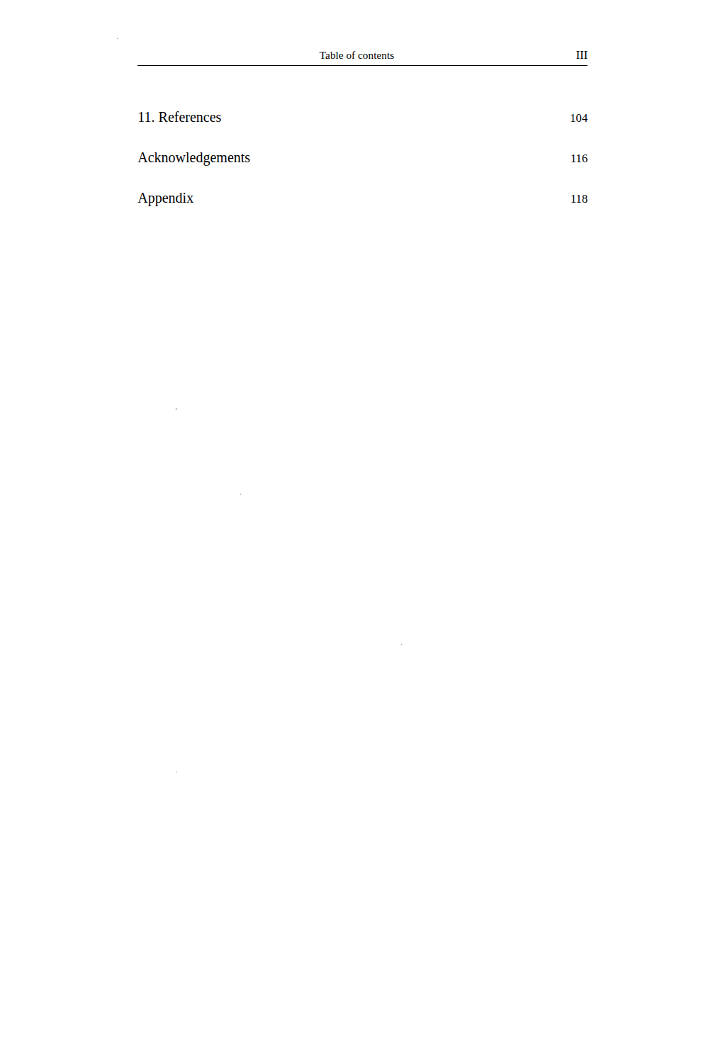.
Table of contents III
11. References 104
Acknowledgements 116
Appendix 118
, . . .